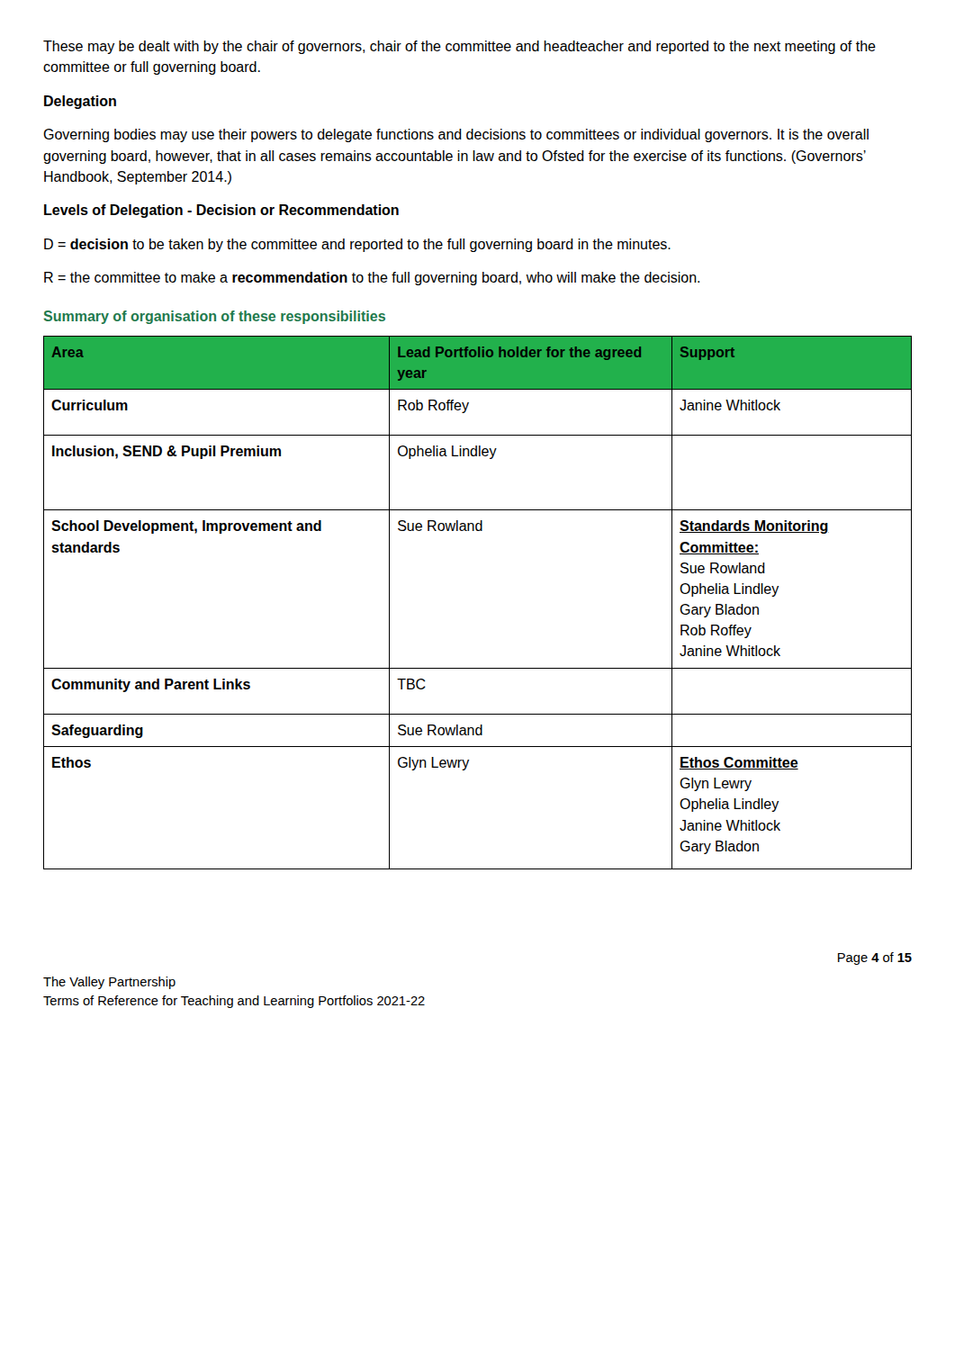These may be dealt with by the chair of governors, chair of the committee and headteacher and reported to the next meeting of the committee or full governing board.
Delegation
Governing bodies may use their powers to delegate functions and decisions to committees or individual governors. It is the overall governing board, however, that in all cases remains accountable in law and to Ofsted for the exercise of its functions. (Governors’ Handbook, September 2014.)
Levels of Delegation - Decision or Recommendation
D = decision to be taken by the committee and reported to the full governing board in the minutes.
R = the committee to make a recommendation to the full governing board, who will make the decision.
Summary of organisation of these responsibilities
| Area | Lead Portfolio holder for the agreed year | Support |
| --- | --- | --- |
| Curriculum | Rob Roffey | Janine Whitlock |
| Inclusion, SEND & Pupil Premium | Ophelia Lindley | |
| School Development, Improvement and standards | Sue Rowland | Standards Monitoring Committee: Sue Rowland Ophelia Lindley Gary Bladon Rob Roffey Janine Whitlock |
| Community and Parent Links | TBC | |
| Safeguarding | Sue Rowland | |
| Ethos | Glyn Lewry | Ethos Committee Glyn Lewry Ophelia Lindley Janine Whitlock Gary Bladon |
Page 4 of 15
The Valley Partnership
Terms of Reference for Teaching and Learning Portfolios 2021-22